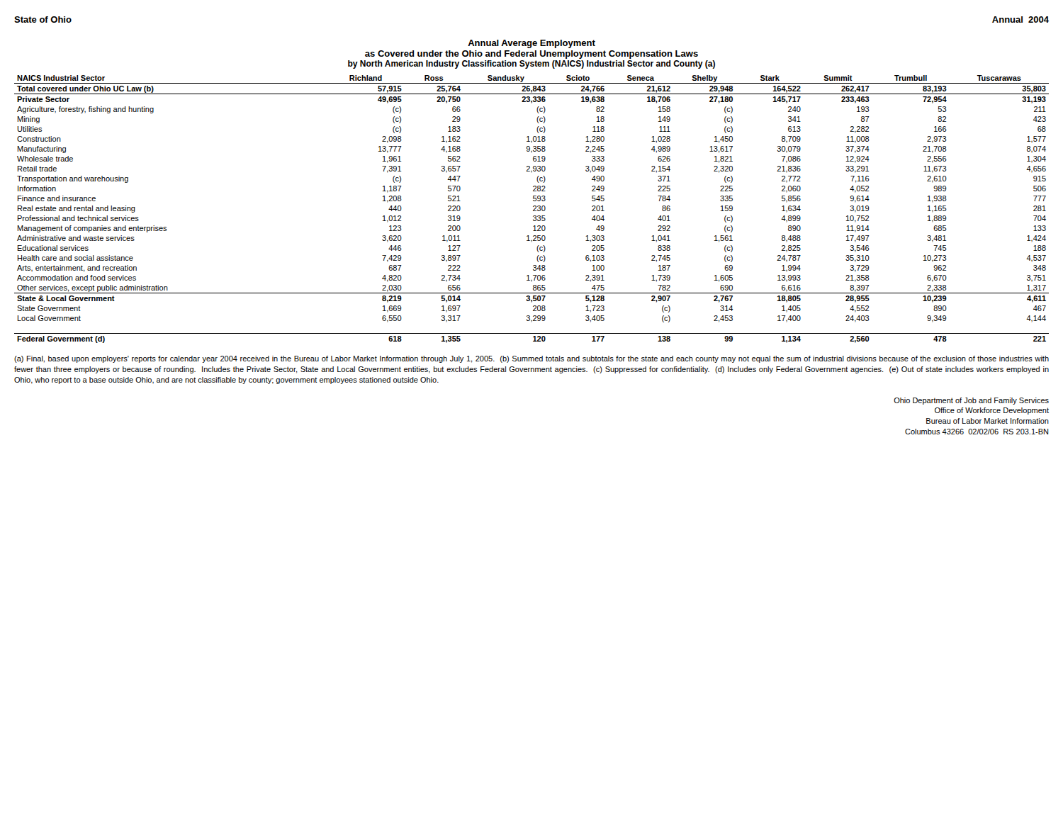State of Ohio Annual 2004
Annual Average Employment
as Covered under the Ohio and Federal Unemployment Compensation Laws
by North American Industry Classification System (NAICS) Industrial Sector and County (a)
| NAICS Industrial Sector | Richland | Ross | Sandusky | Scioto | Seneca | Shelby | Stark | Summit | Trumbull | Tuscarawas |
| --- | --- | --- | --- | --- | --- | --- | --- | --- | --- | --- |
| Total covered under Ohio UC Law (b) | 57,915 | 25,764 | 26,843 | 24,766 | 21,612 | 29,948 | 164,522 | 262,417 | 83,193 | 35,803 |
| Private Sector | 49,695 | 20,750 | 23,336 | 19,638 | 18,706 | 27,180 | 145,717 | 233,463 | 72,954 | 31,193 |
| Agriculture, forestry, fishing and hunting | (c) | 66 | (c) | 82 | 158 | (c) | 240 | 193 | 53 | 211 |
| Mining | (c) | 29 | (c) | 18 | 149 | (c) | 341 | 87 | 82 | 423 |
| Utilities | (c) | 183 | (c) | 118 | 111 | (c) | 613 | 2,282 | 166 | 68 |
| Construction | 2,098 | 1,162 | 1,018 | 1,280 | 1,028 | 1,450 | 8,709 | 11,008 | 2,973 | 1,577 |
| Manufacturing | 13,777 | 4,168 | 9,358 | 2,245 | 4,989 | 13,617 | 30,079 | 37,374 | 21,708 | 8,074 |
| Wholesale trade | 1,961 | 562 | 619 | 333 | 626 | 1,821 | 7,086 | 12,924 | 2,556 | 1,304 |
| Retail trade | 7,391 | 3,657 | 2,930 | 3,049 | 2,154 | 2,320 | 21,836 | 33,291 | 11,673 | 4,656 |
| Transportation and warehousing | (c) | 447 | (c) | 490 | 371 | (c) | 2,772 | 7,116 | 2,610 | 915 |
| Information | 1,187 | 570 | 282 | 249 | 225 | 225 | 2,060 | 4,052 | 989 | 506 |
| Finance and insurance | 1,208 | 521 | 593 | 545 | 784 | 335 | 5,856 | 9,614 | 1,938 | 777 |
| Real estate and rental and leasing | 440 | 220 | 230 | 201 | 86 | 159 | 1,634 | 3,019 | 1,165 | 281 |
| Professional and technical services | 1,012 | 319 | 335 | 404 | 401 | (c) | 4,899 | 10,752 | 1,889 | 704 |
| Management of companies and enterprises | 123 | 200 | 120 | 49 | 292 | (c) | 890 | 11,914 | 685 | 133 |
| Administrative and waste services | 3,620 | 1,011 | 1,250 | 1,303 | 1,041 | 1,561 | 8,488 | 17,497 | 3,481 | 1,424 |
| Educational services | 446 | 127 | (c) | 205 | 838 | (c) | 2,825 | 3,546 | 745 | 188 |
| Health care and social assistance | 7,429 | 3,897 | (c) | 6,103 | 2,745 | (c) | 24,787 | 35,310 | 10,273 | 4,537 |
| Arts, entertainment, and recreation | 687 | 222 | 348 | 100 | 187 | 69 | 1,994 | 3,729 | 962 | 348 |
| Accommodation and food services | 4,820 | 2,734 | 1,706 | 2,391 | 1,739 | 1,605 | 13,993 | 21,358 | 6,670 | 3,751 |
| Other services, except public administration | 2,030 | 656 | 865 | 475 | 782 | 690 | 6,616 | 8,397 | 2,338 | 1,317 |
| State & Local Government | 8,219 | 5,014 | 3,507 | 5,128 | 2,907 | 2,767 | 18,805 | 28,955 | 10,239 | 4,611 |
| State Government | 1,669 | 1,697 | 208 | 1,723 | (c) | 314 | 1,405 | 4,552 | 890 | 467 |
| Local Government | 6,550 | 3,317 | 3,299 | 3,405 | (c) | 2,453 | 17,400 | 24,403 | 9,349 | 4,144 |
| Federal Government (d) | 618 | 1,355 | 120 | 177 | 138 | 99 | 1,134 | 2,560 | 478 | 221 |
(a) Final, based upon employers' reports for calendar year 2004 received in the Bureau of Labor Market Information through July 1, 2005. (b) Summed totals and subtotals for the state and each county may not equal the sum of industrial divisions because of the exclusion of those industries with fewer than three employers or because of rounding. Includes the Private Sector, State and Local Government entities, but excludes Federal Government agencies. (c) Suppressed for confidentiality. (d) Includes only Federal Government agencies. (e) Out of state includes workers employed in Ohio, who report to a base outside Ohio, and are not classifiable by county; government employees stationed outside Ohio.
Ohio Department of Job and Family Services
Office of Workforce Development
Bureau of Labor Market Information
Columbus 43266 02/02/06 RS 203.1-BN